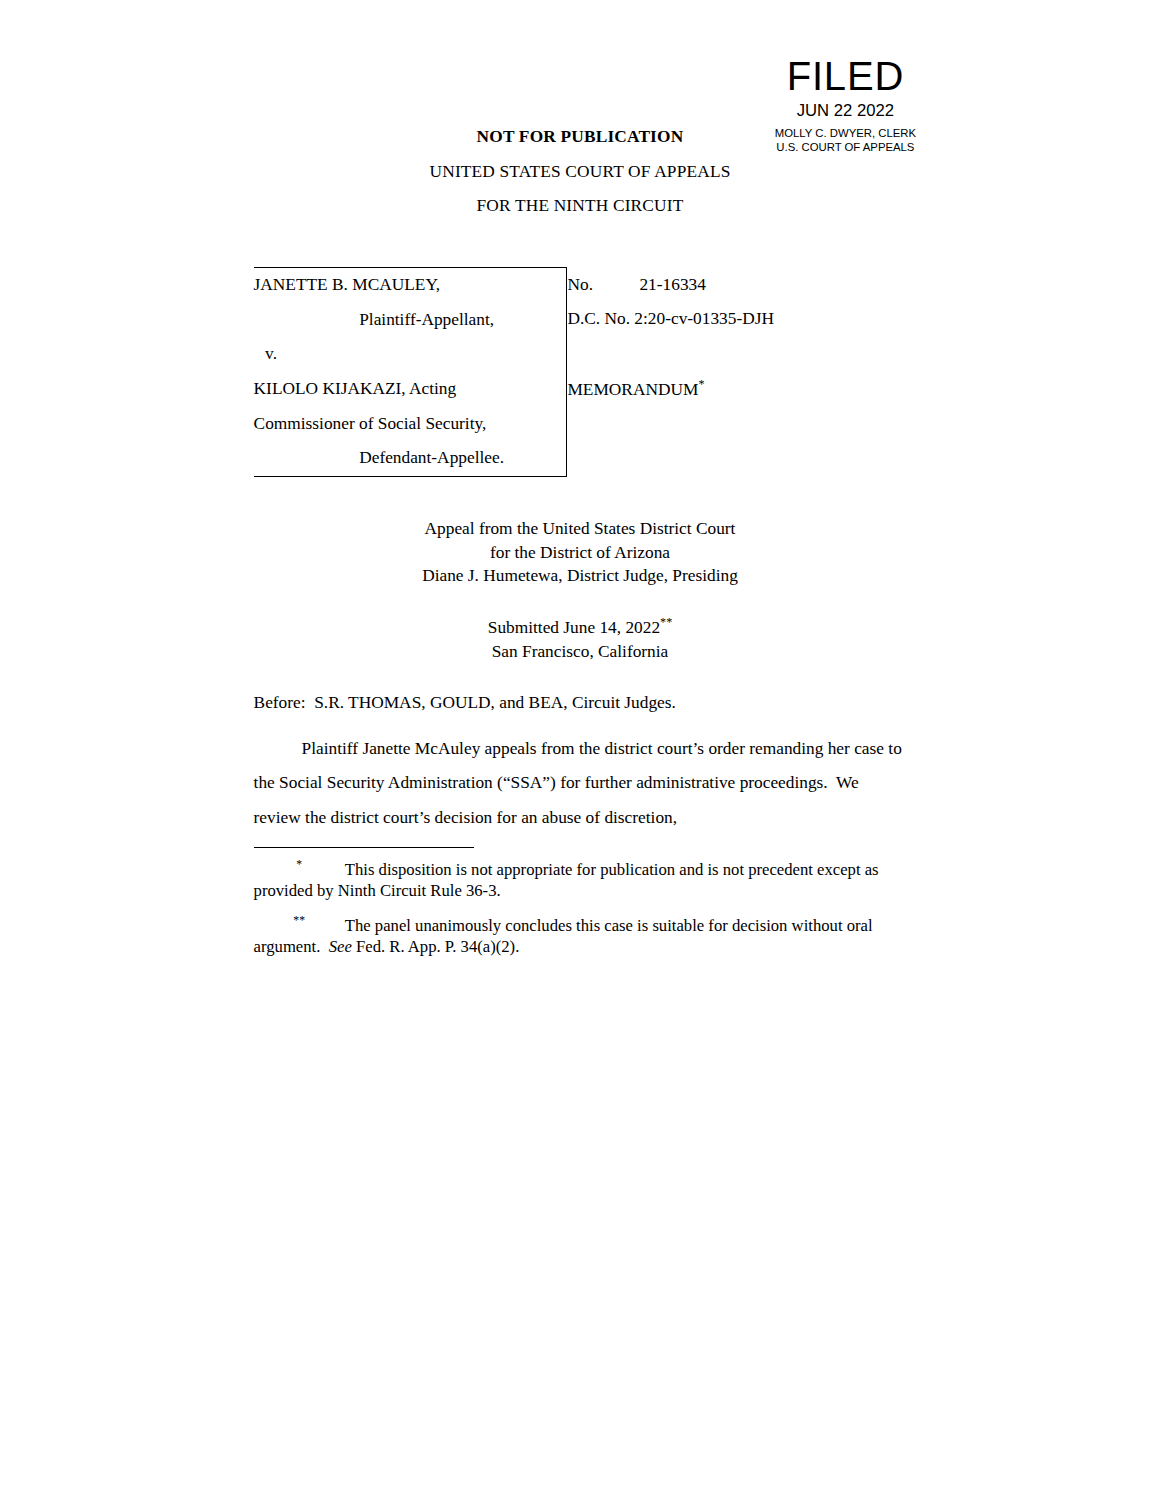FILED
JUN 22 2022
MOLLY C. DWYER, CLERK
U.S. COURT OF APPEALS
NOT FOR PUBLICATION
UNITED STATES COURT OF APPEALS
FOR THE NINTH CIRCUIT
| JANETTE B. MCAULEY, Plaintiff-Appellant, v. KILOLO KIJAKAZI, Acting Commissioner of Social Security, Defendant-Appellee. | No. 21-16334 D.C. No. 2:20-cv-01335-DJH MEMORANDUM * |
Appeal from the United States District Court
for the District of Arizona
Diane J. Humetewa, District Judge, Presiding
Submitted June 14, 2022**
San Francisco, California
Before: S.R. THOMAS, GOULD, and BEA, Circuit Judges.
Plaintiff Janette McAuley appeals from the district court’s order remanding her case to the Social Security Administration (“SSA”) for further administrative proceedings. We review the district court’s decision for an abuse of discretion,
*This disposition is not appropriate for publication and is not precedent except as provided by Ninth Circuit Rule 36-3.
**The panel unanimously concludes this case is suitable for decision without oral argument. See Fed. R. App. P. 34(a)(2).